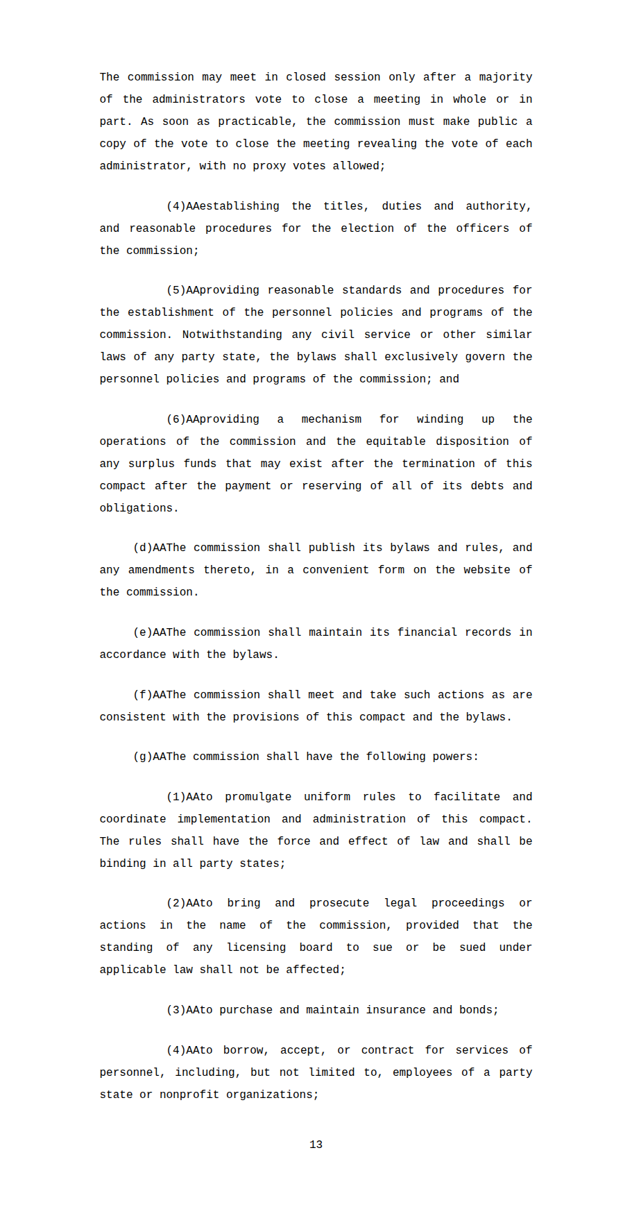The commission may meet in closed session only after a majority of the administrators vote to close a meeting in whole or in part. As soon as practicable, the commission must make public a copy of the vote to close the meeting revealing the vote of each administrator, with no proxy votes allowed;
(4)AAestablishing the titles, duties and authority, and reasonable procedures for the election of the officers of the commission;
(5)AAproviding reasonable standards and procedures for the establishment of the personnel policies and programs of the commission. Notwithstanding any civil service or other similar laws of any party state, the bylaws shall exclusively govern the personnel policies and programs of the commission; and
(6)AAproviding a mechanism for winding up the operations of the commission and the equitable disposition of any surplus funds that may exist after the termination of this compact after the payment or reserving of all of its debts and obligations.
(d)AAThe commission shall publish its bylaws and rules, and any amendments thereto, in a convenient form on the website of the commission.
(e)AAThe commission shall maintain its financial records in accordance with the bylaws.
(f)AAThe commission shall meet and take such actions as are consistent with the provisions of this compact and the bylaws.
(g)AAThe commission shall have the following powers:
(1)AAto promulgate uniform rules to facilitate and coordinate implementation and administration of this compact. The rules shall have the force and effect of law and shall be binding in all party states;
(2)AAto bring and prosecute legal proceedings or actions in the name of the commission, provided that the standing of any licensing board to sue or be sued under applicable law shall not be affected;
(3)AAto purchase and maintain insurance and bonds;
(4)AAto borrow, accept, or contract for services of personnel, including, but not limited to, employees of a party state or nonprofit organizations;
13